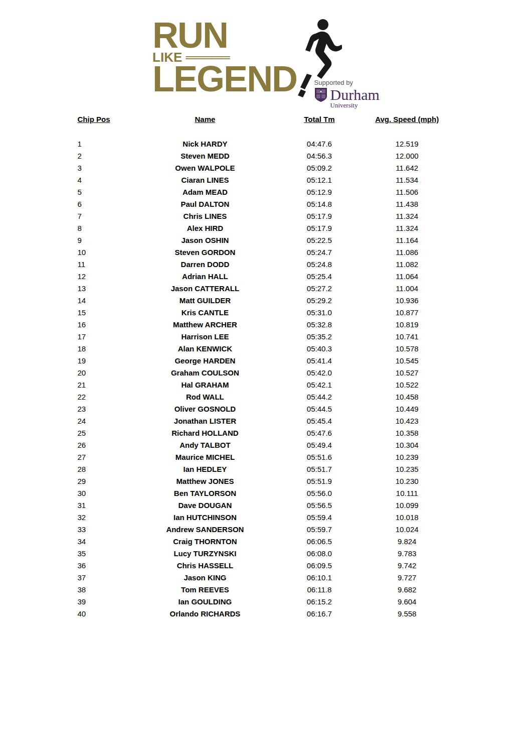RUN LIKE ═════ LEGEND
Supported by
Durham
University
| Chip Pos | Name | Total Tm | Avg. Speed (mph) |
| --- | --- | --- | --- |
| 1 | Nick HARDY | 04:47.6 | 12.519 |
| 2 | Steven MEDD | 04:56.3 | 12.000 |
| 3 | Owen WALPOLE | 05:09.2 | 11.642 |
| 4 | Ciaran LINES | 05:12.1 | 11.534 |
| 5 | Adam MEAD | 05:12.9 | 11.506 |
| 6 | Paul DALTON | 05:14.8 | 11.438 |
| 7 | Chris LINES | 05:17.9 | 11.324 |
| 8 | Alex HIRD | 05:17.9 | 11.324 |
| 9 | Jason OSHIN | 05:22.5 | 11.164 |
| 10 | Steven GORDON | 05:24.7 | 11.086 |
| 11 | Darren DODD | 05:24.8 | 11.082 |
| 12 | Adrian HALL | 05:25.4 | 11.064 |
| 13 | Jason CATTERALL | 05:27.2 | 11.004 |
| 14 | Matt GUILDER | 05:29.2 | 10.936 |
| 15 | Kris CANTLE | 05:31.0 | 10.877 |
| 16 | Matthew ARCHER | 05:32.8 | 10.819 |
| 17 | Harrison LEE | 05:35.2 | 10.741 |
| 18 | Alan KENWICK | 05:40.3 | 10.578 |
| 19 | George HARDEN | 05:41.4 | 10.545 |
| 20 | Graham COULSON | 05:42.0 | 10.527 |
| 21 | Hal GRAHAM | 05:42.1 | 10.522 |
| 22 | Rod WALL | 05:44.2 | 10.458 |
| 23 | Oliver GOSNOLD | 05:44.5 | 10.449 |
| 24 | Jonathan LISTER | 05:45.4 | 10.423 |
| 25 | Richard HOLLAND | 05:47.6 | 10.358 |
| 26 | Andy TALBOT | 05:49.4 | 10.304 |
| 27 | Maurice MICHEL | 05:51.6 | 10.239 |
| 28 | Ian HEDLEY | 05:51.7 | 10.235 |
| 29 | Matthew JONES | 05:51.9 | 10.230 |
| 30 | Ben TAYLORSON | 05:56.0 | 10.111 |
| 31 | Dave DOUGAN | 05:56.5 | 10.099 |
| 32 | Ian HUTCHINSON | 05:59.4 | 10.018 |
| 33 | Andrew SANDERSON | 05:59.7 | 10.024 |
| 34 | Craig THORNTON | 06:06.5 | 9.824 |
| 35 | Lucy TURZYNSKI | 06:08.0 | 9.783 |
| 36 | Chris HASSELL | 06:09.5 | 9.742 |
| 37 | Jason KING | 06:10.1 | 9.727 |
| 38 | Tom REEVES | 06:11.8 | 9.682 |
| 39 | Ian GOULDING | 06:15.2 | 9.604 |
| 40 | Orlando RICHARDS | 06:16.7 | 9.558 |